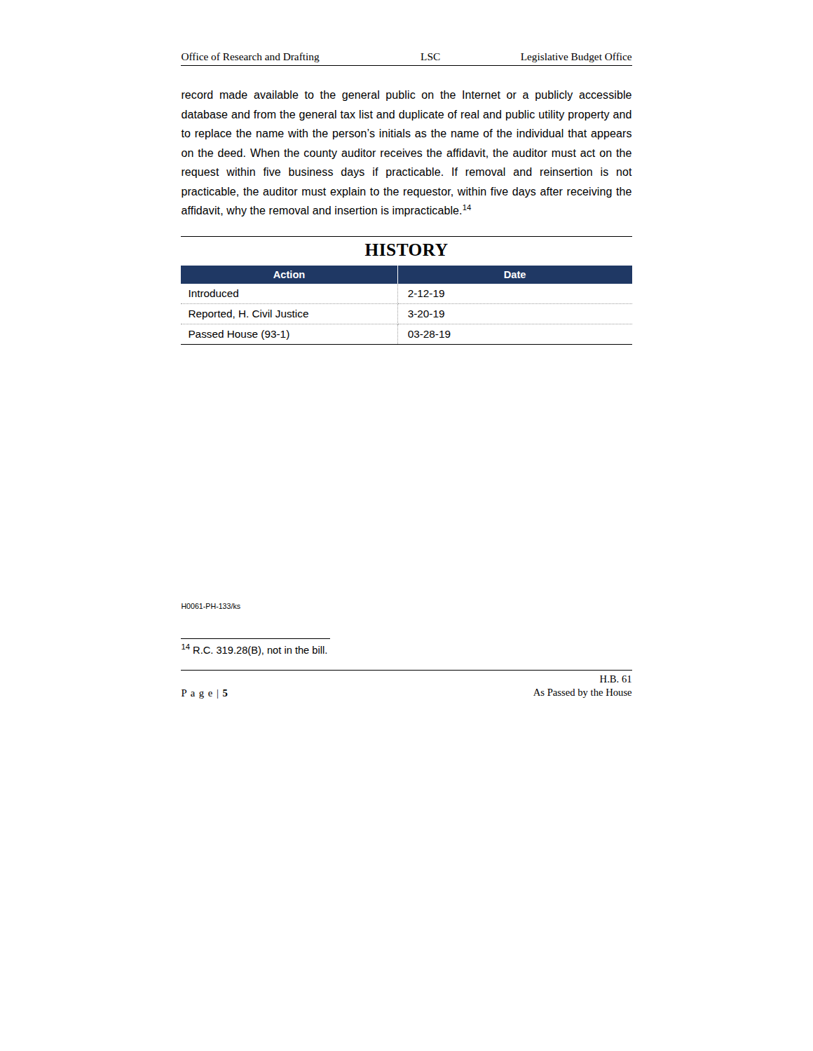Office of Research and Drafting
LSC
Legislative Budget Office
record made available to the general public on the Internet or a publicly accessible database and from the general tax list and duplicate of real and public utility property and to replace the name with the person’s initials as the name of the individual that appears on the deed. When the county auditor receives the affidavit, the auditor must act on the request within five business days if practicable. If removal and reinsertion is not practicable, the auditor must explain to the requestor, within five days after receiving the affidavit, why the removal and insertion is impracticable.14
HISTORY
| Action | Date |
| --- | --- |
| Introduced | 2-12-19 |
| Reported, H. Civil Justice | 3-20-19 |
| Passed House (93-1) | 03-28-19 |
H0061-PH-133/ks
14 R.C. 319.28(B), not in the bill.
P a g e | 5
H.B. 61
As Passed by the House